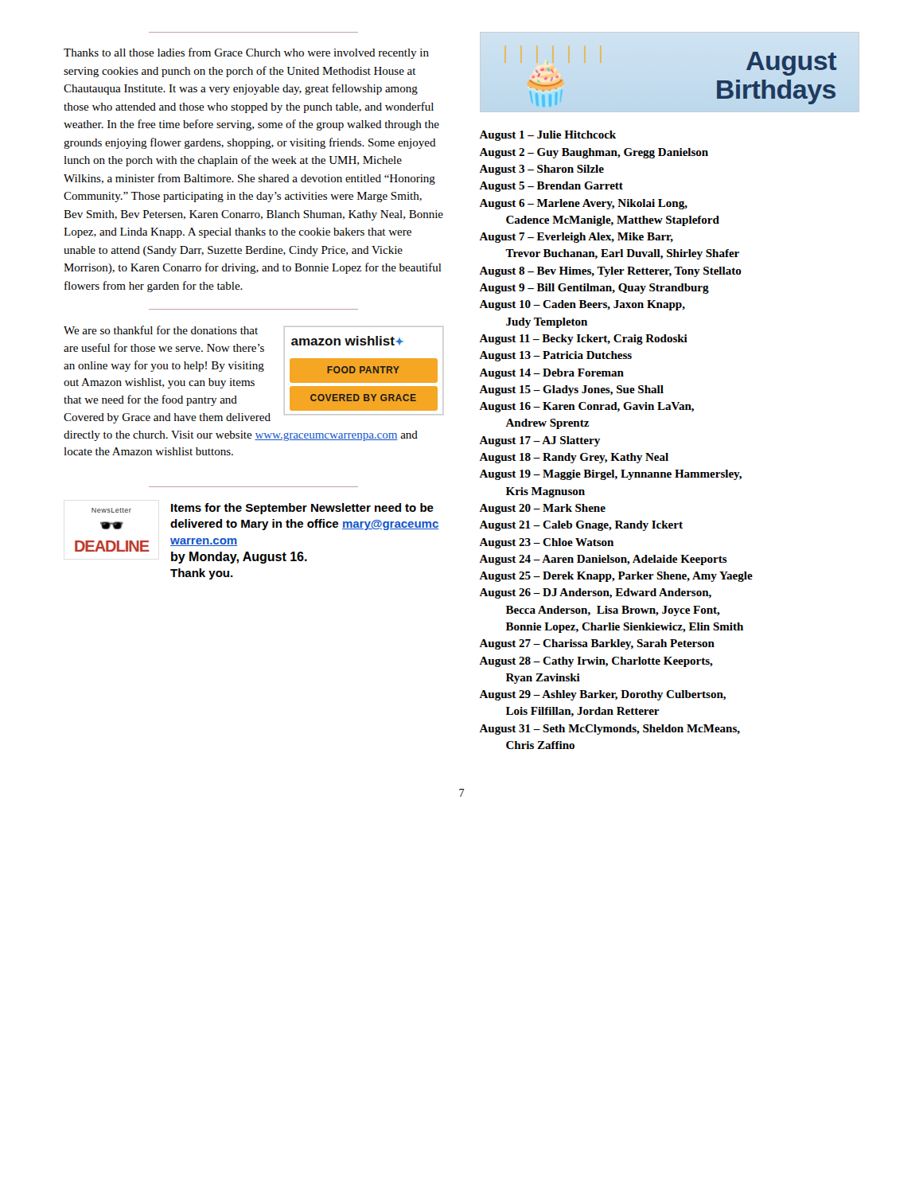Thanks to all those ladies from Grace Church who were involved recently in serving cookies and punch on the porch of the United Methodist House at Chautauqua Institute. It was a very enjoyable day, great fellowship among those who attended and those who stopped by the punch table, and wonderful weather. In the free time before serving, some of the group walked through the grounds enjoying flower gardens, shopping, or visiting friends. Some enjoyed lunch on the porch with the chaplain of the week at the UMH, Michele Wilkins, a minister from Baltimore. She shared a devotion entitled “Honoring Community.” Those participating in the day’s activities were Marge Smith, Bev Smith, Bev Petersen, Karen Conarro, Blanch Shuman, Kathy Neal, Bonnie Lopez, and Linda Knapp. A special thanks to the cookie bakers that were unable to attend (Sandy Darr, Suzette Berdine, Cindy Price, and Vickie Morrison), to Karen Conarro for driving, and to Bonnie Lopez for the beautiful flowers from her garden for the table.
amazon wishlist✦
FOOD PANTRY
COVERED BY GRACE
We are so thankful for the donations that are useful for those we serve. Now there’s an online way for you to help! By visiting out Amazon wishlist, you can buy items that we need for the food pantry and Covered by Grace and have them delivered directly to the church. Visit our website www.graceumcwarrenpa.com and locate the Amazon wishlist buttons.
NewsLetter
🕶️
DEADLINE
Items for the September Newsletter need to be delivered to Mary in the office mary@graceumcwarren.com
by Monday, August 16.
Thank you.
❘❘❘❘❘❘❘
🧁
August
Birthdays
August 1 – Julie Hitchcock
August 2 – Guy Baughman, Gregg Danielson
August 3 – Sharon Silzle
August 5 – Brendan Garrett
August 6 – Marlene Avery, Nikolai Long,
Cadence McManigle, Matthew Stapleford
August 7 – Everleigh Alex, Mike Barr,
Trevor Buchanan, Earl Duvall, Shirley Shafer
August 8 – Bev Himes, Tyler Retterer, Tony Stellato
August 9 – Bill Gentilman, Quay Strandburg
August 10 – Caden Beers, Jaxon Knapp,
Judy Templeton
August 11 – Becky Ickert, Craig Rodoski
August 13 – Patricia Dutchess
August 14 – Debra Foreman
August 15 – Gladys Jones, Sue Shall
August 16 – Karen Conrad, Gavin LaVan,
Andrew Sprentz
August 17 – AJ Slattery
August 18 – Randy Grey, Kathy Neal
August 19 – Maggie Birgel, Lynnanne Hammersley,
Kris Magnuson
August 20 – Mark Shene
August 21 – Caleb Gnage, Randy Ickert
August 23 – Chloe Watson
August 24 – Aaren Danielson, Adelaide Keeports
August 25 – Derek Knapp, Parker Shene, Amy Yaegle
August 26 – DJ Anderson, Edward Anderson,
Becca Anderson, Lisa Brown, Joyce Font,
Bonnie Lopez, Charlie Sienkiewicz, Elin Smith
August 27 – Charissa Barkley, Sarah Peterson
August 28 – Cathy Irwin, Charlotte Keeports,
Ryan Zavinski
August 29 – Ashley Barker, Dorothy Culbertson,
Lois Filfillan, Jordan Retterer
August 31 – Seth McClymonds, Sheldon McMeans,
Chris Zaffino
7